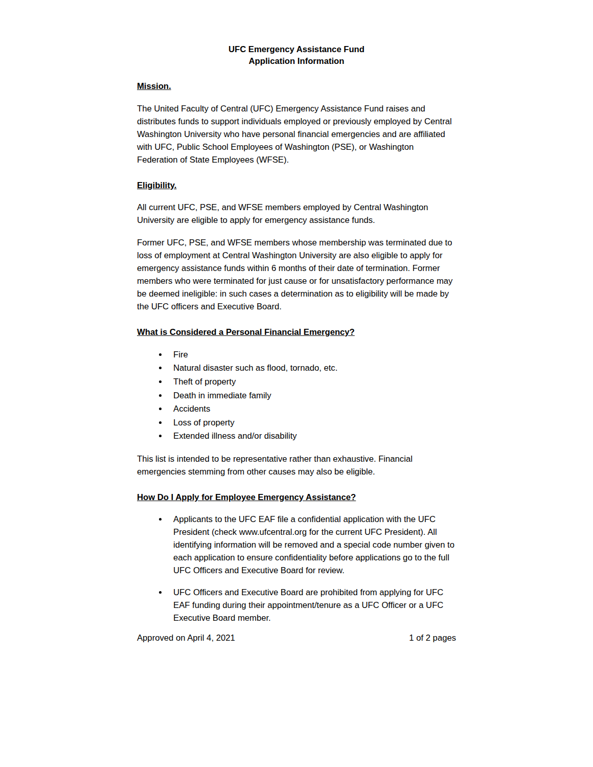UFC Emergency Assistance Fund
Application Information
Mission.
The United Faculty of Central (UFC) Emergency Assistance Fund raises and distributes funds to support individuals employed or previously employed by Central Washington University who have personal financial emergencies and are affiliated with UFC, Public School Employees of Washington (PSE), or Washington Federation of State Employees (WFSE).
Eligibility.
All current UFC, PSE, and WFSE members employed by Central Washington University are eligible to apply for emergency assistance funds.
Former UFC, PSE, and WFSE members whose membership was terminated due to loss of employment at Central Washington University are also eligible to apply for emergency assistance funds within 6 months of their date of termination. Former members who were terminated for just cause or for unsatisfactory performance may be deemed ineligible: in such cases a determination as to eligibility will be made by the UFC officers and Executive Board.
What is Considered a Personal Financial Emergency?
Fire
Natural disaster such as flood, tornado, etc.
Theft of property
Death in immediate family
Accidents
Loss of property
Extended illness and/or disability
This list is intended to be representative rather than exhaustive. Financial emergencies stemming from other causes may also be eligible.
How Do I Apply for Employee Emergency Assistance?
Applicants to the UFC EAF file a confidential application with the UFC President (check www.ufcentral.org for the current UFC President). All identifying information will be removed and a special code number given to each application to ensure confidentiality before applications go to the full UFC Officers and Executive Board for review.
UFC Officers and Executive Board are prohibited from applying for UFC EAF funding during their appointment/tenure as a UFC Officer or a UFC Executive Board member.
Approved on April 4, 2021 1 of 2 pages